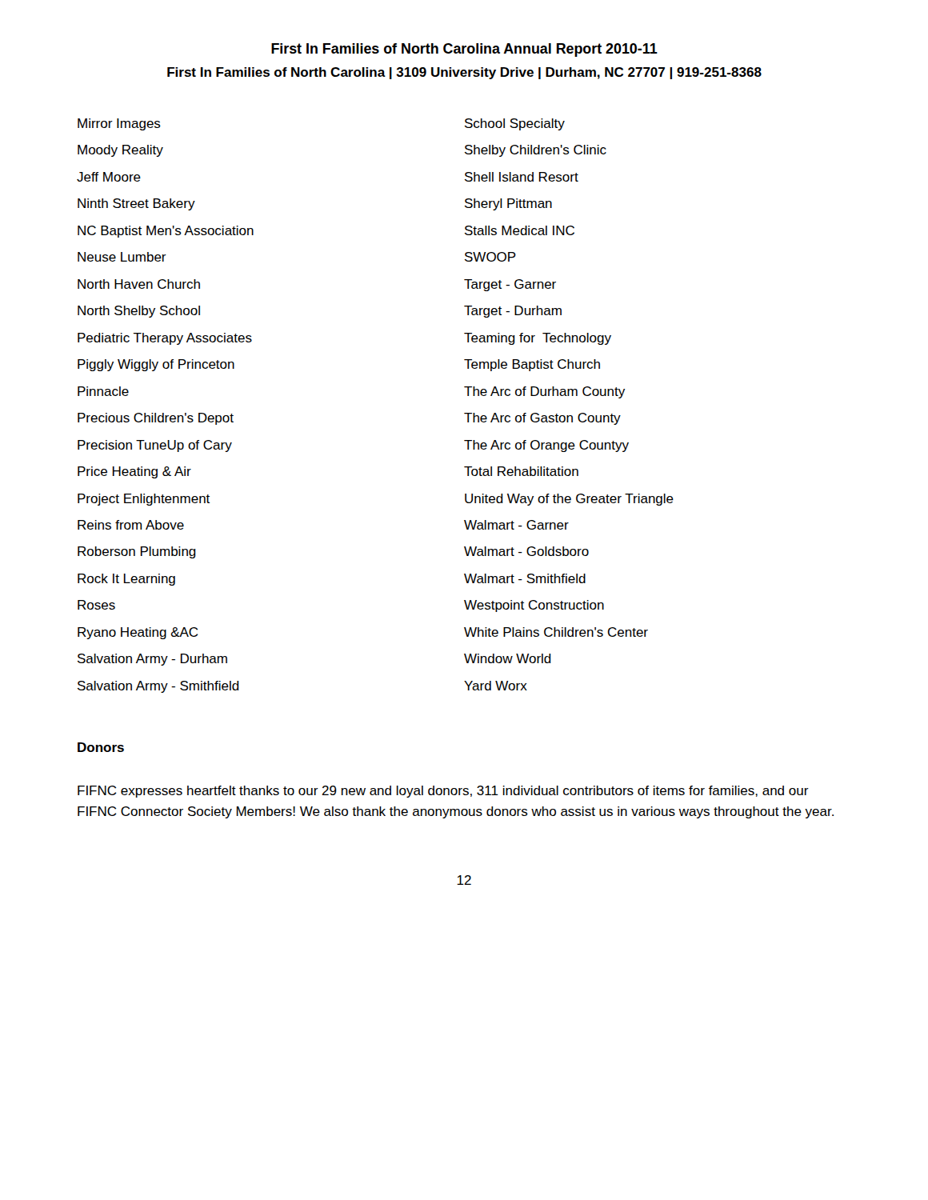First In Families of North Carolina Annual Report 2010-11
First In Families of North Carolina | 3109 University Drive | Durham, NC 27707 | 919-251-8368
Mirror Images
Moody Reality
Jeff Moore
Ninth Street Bakery
NC Baptist Men's Association
Neuse Lumber
North Haven Church
North Shelby School
Pediatric Therapy Associates
Piggly Wiggly of Princeton
Pinnacle
Precious Children's Depot
Precision TuneUp of Cary
Price Heating & Air
Project Enlightenment
Reins from Above
Roberson Plumbing
Rock It Learning
Roses
Ryano Heating &AC
Salvation Army - Durham
Salvation Army - Smithfield
School Specialty
Shelby Children's Clinic
Shell Island Resort
Sheryl Pittman
Stalls Medical INC
SWOOP
Target - Garner
Target - Durham
Teaming for Technology
Temple Baptist Church
The Arc of Durham County
The Arc of Gaston County
The Arc of Orange Countyy
Total Rehabilitation
United Way of the Greater Triangle
Walmart - Garner
Walmart - Goldsboro
Walmart - Smithfield
Westpoint Construction
White Plains Children's Center
Window World
Yard Worx
Donors
FIFNC expresses heartfelt thanks to our 29 new and loyal donors, 311 individual contributors of items for families, and our FIFNC Connector Society Members! We also thank the anonymous donors who assist us in various ways throughout the year.
12